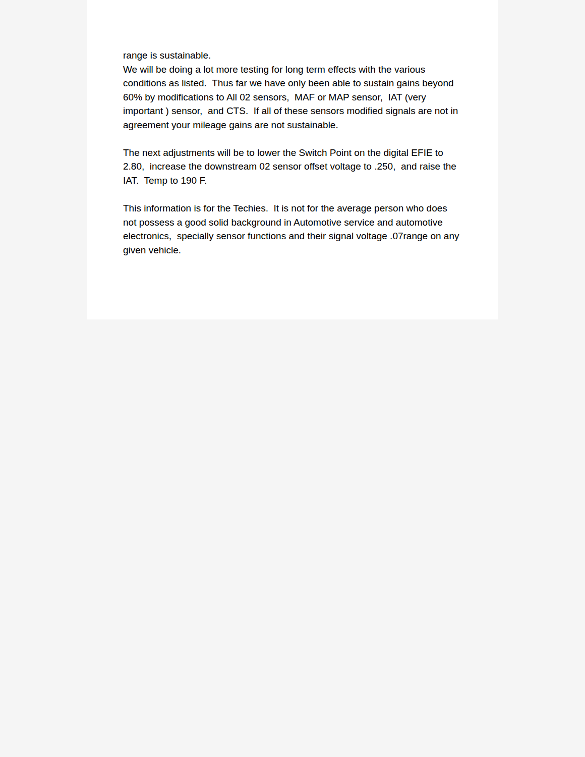range is sustainable.
We will be doing a lot more testing for long term effects with the various conditions as listed. Thus far we have only been able to sustain gains beyond 60% by modifications to All 02 sensors, MAF or MAP sensor, IAT (very important ) sensor, and CTS. If all of these sensors modified signals are not in agreement your mileage gains are not sustainable.
The next adjustments will be to lower the Switch Point on the digital EFIE to 2.80, increase the downstream 02 sensor offset voltage to .250, and raise the IAT. Temp to 190 F.
This information is for the Techies. It is not for the average person who does not possess a good solid background in Automotive service and automotive electronics, specially sensor functions and their signal voltage .07range on any given vehicle.